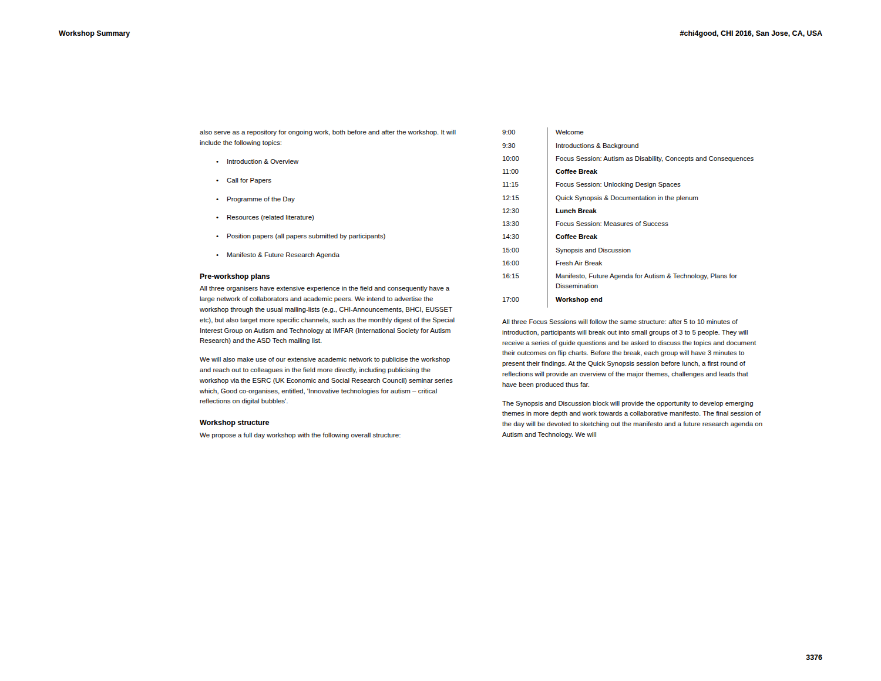Workshop Summary
#chi4good, CHI 2016, San Jose, CA, USA
also serve as a repository for ongoing work, both before and after the workshop. It will include the following topics:
Introduction & Overview
Call for Papers
Programme of the Day
Resources (related literature)
Position papers (all papers submitted by participants)
Manifesto & Future Research Agenda
Pre-workshop plans
All three organisers have extensive experience in the field and consequently have a large network of collaborators and academic peers. We intend to advertise the workshop through the usual mailing-lists (e.g., CHI-Announcements, BHCI, EUSSET etc), but also target more specific channels, such as the monthly digest of the Special Interest Group on Autism and Technology at IMFAR (International Society for Autism Research) and the ASD Tech mailing list.
We will also make use of our extensive academic network to publicise the workshop and reach out to colleagues in the field more directly, including publicising the workshop via the ESRC (UK Economic and Social Research Council) seminar series which, Good co-organises, entitled, 'Innovative technologies for autism – critical reflections on digital bubbles'.
Workshop structure
We propose a full day workshop with the following overall structure:
| 9:00 | Welcome |
| 9:30 | Introductions & Background |
| 10:00 | Focus Session: Autism as Disability, Concepts and Consequences |
| 11:00 | Coffee Break |
| 11:15 | Focus Session: Unlocking Design Spaces |
| 12:15 | Quick Synopsis & Documentation in the plenum |
| 12:30 | Lunch Break |
| 13:30 | Focus Session: Measures of Success |
| 14:30 | Coffee Break |
| 15:00 | Synopsis and Discussion |
| 16:00 | Fresh Air Break |
| 16:15 | Manifesto, Future Agenda for Autism & Technology, Plans for Dissemination |
| 17:00 | Workshop end |
All three Focus Sessions will follow the same structure: after 5 to 10 minutes of introduction, participants will break out into small groups of 3 to 5 people. They will receive a series of guide questions and be asked to discuss the topics and document their outcomes on flip charts. Before the break, each group will have 3 minutes to present their findings. At the Quick Synopsis session before lunch, a first round of reflections will provide an overview of the major themes, challenges and leads that have been produced thus far.
The Synopsis and Discussion block will provide the opportunity to develop emerging themes in more depth and work towards a collaborative manifesto. The final session of the day will be devoted to sketching out the manifesto and a future research agenda on Autism and Technology. We will
3376